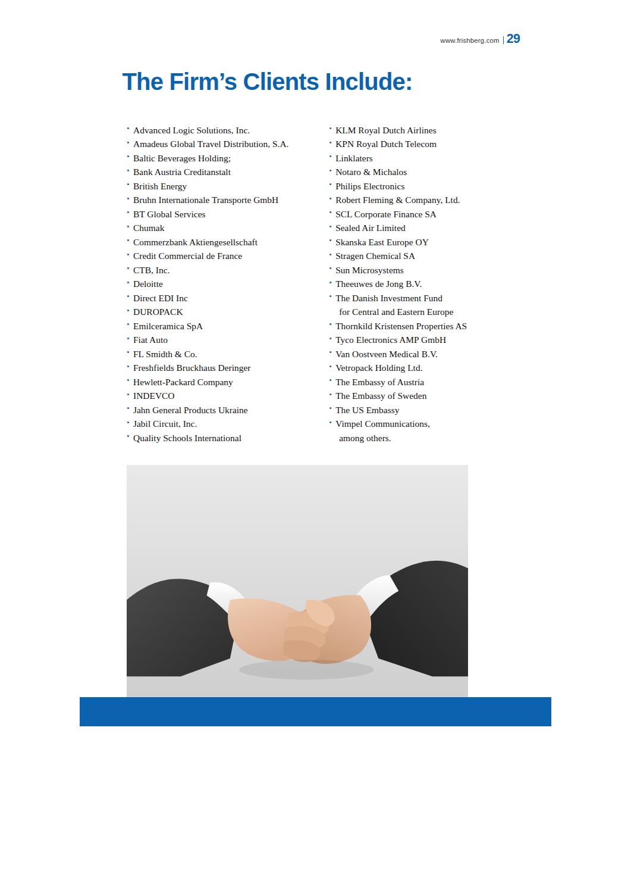www.frishberg.com 29
The Firm’s Clients Include:
Advanced Logic Solutions, Inc.
Amadeus Global Travel Distribution, S.A.
Baltic Beverages Holding;
Bank Austria Creditanstalt
British Energy
Bruhn Internationale Transporte GmbH
BT Global Services
Chumak
Commerzbank Aktiengesellschaft
Credit Commercial de France
CTB, Inc.
Deloitte
Direct EDI Inc
DUROPACK
Emilceramica SpA
Fiat Auto
FL Smidth & Co.
Freshfields Bruckhaus Deringer
Hewlett-Packard Company
INDEVCO
Jahn General Products Ukraine
Jabil Circuit, Inc.
Quality Schools International
KLM Royal Dutch Airlines
KPN Royal Dutch Telecom
Linklaters
Notaro & Michalos
Philips Electronics
Robert Fleming & Company, Ltd.
SCL Corporate Finance SA
Sealed Air Limited
Skanska East Europe OY
Stragen Chemical SA
Sun Microsystems
Theeuwes de Jong B.V.
The Danish Investment Fundfor Central and Eastern Europe
Thornkild Kristensen Properties AS
Tyco Electronics AMP GmbH
Van Oostveen Medical B.V.
Vetropack Holding Ltd.
The Embassy of Austria
The Embassy of Sweden
The US Embassy
Vimpel Communications,among others.